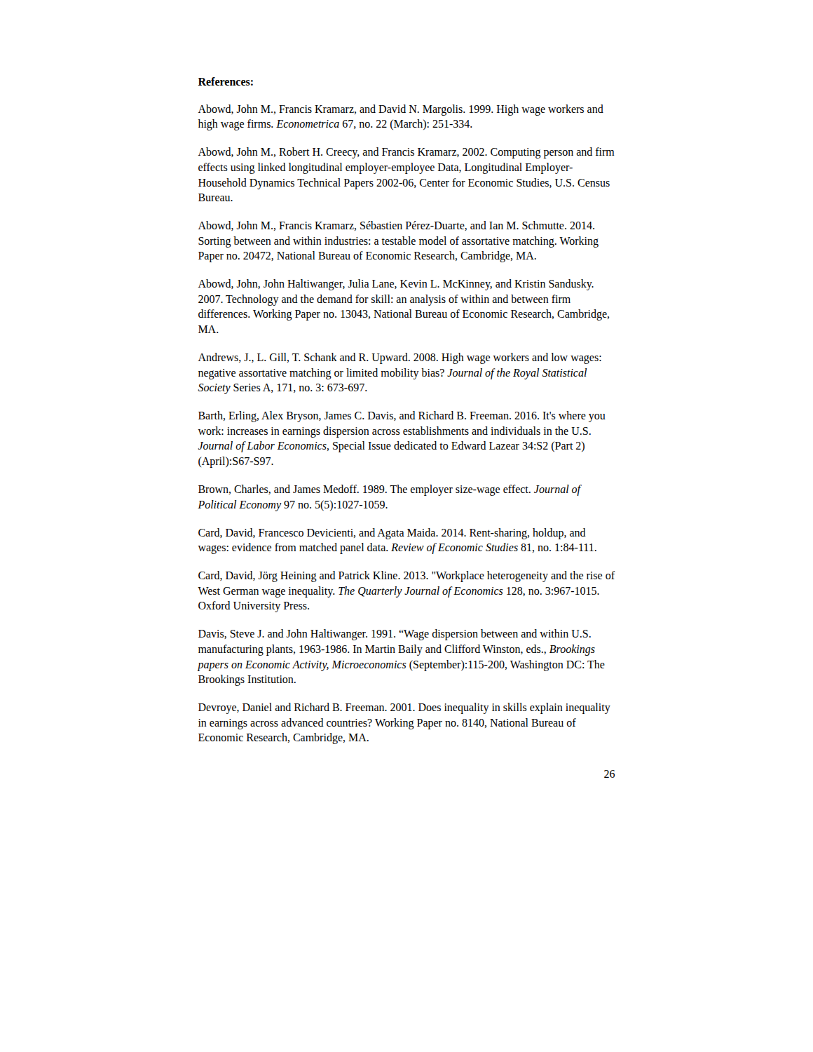References:
Abowd, John M., Francis Kramarz, and David N. Margolis. 1999. High wage workers and high wage firms. Econometrica 67, no. 22 (March): 251-334.
Abowd, John M., Robert H. Creecy, and Francis Kramarz, 2002. Computing person and firm effects using linked longitudinal employer-employee Data, Longitudinal Employer-Household Dynamics Technical Papers 2002-06, Center for Economic Studies, U.S. Census Bureau.
Abowd, John M., Francis Kramarz, Sébastien Pérez-Duarte, and Ian M. Schmutte. 2014. Sorting between and within industries: a testable model of assortative matching. Working Paper no. 20472, National Bureau of Economic Research, Cambridge, MA.
Abowd, John, John Haltiwanger, Julia Lane, Kevin L. McKinney, and Kristin Sandusky. 2007. Technology and the demand for skill: an analysis of within and between firm differences. Working Paper no. 13043, National Bureau of Economic Research, Cambridge, MA.
Andrews, J., L. Gill, T. Schank and R. Upward. 2008. High wage workers and low wages: negative assortative matching or limited mobility bias? Journal of the Royal Statistical Society Series A, 171, no. 3: 673-697.
Barth, Erling, Alex Bryson, James C. Davis, and Richard B. Freeman. 2016. It's where you work: increases in earnings dispersion across establishments and individuals in the U.S. Journal of Labor Economics, Special Issue dedicated to Edward Lazear 34:S2 (Part 2) (April):S67-S97.
Brown, Charles, and James Medoff. 1989. The employer size-wage effect. Journal of Political Economy 97 no. 5(5):1027-1059.
Card, David, Francesco Devicienti, and Agata Maida. 2014. Rent-sharing, holdup, and wages: evidence from matched panel data. Review of Economic Studies 81, no. 1:84-111.
Card, David, Jörg Heining and Patrick Kline. 2013. "Workplace heterogeneity and the rise of West German wage inequality. The Quarterly Journal of Economics 128, no. 3:967-1015. Oxford University Press.
Davis, Steve J. and John Haltiwanger. 1991. “Wage dispersion between and within U.S. manufacturing plants, 1963-1986. In Martin Baily and Clifford Winston, eds., Brookings papers on Economic Activity, Microeconomics (September):115-200, Washington DC: The Brookings Institution.
Devroye, Daniel and Richard B. Freeman. 2001. Does inequality in skills explain inequality in earnings across advanced countries? Working Paper no. 8140, National Bureau of Economic Research, Cambridge, MA.
26